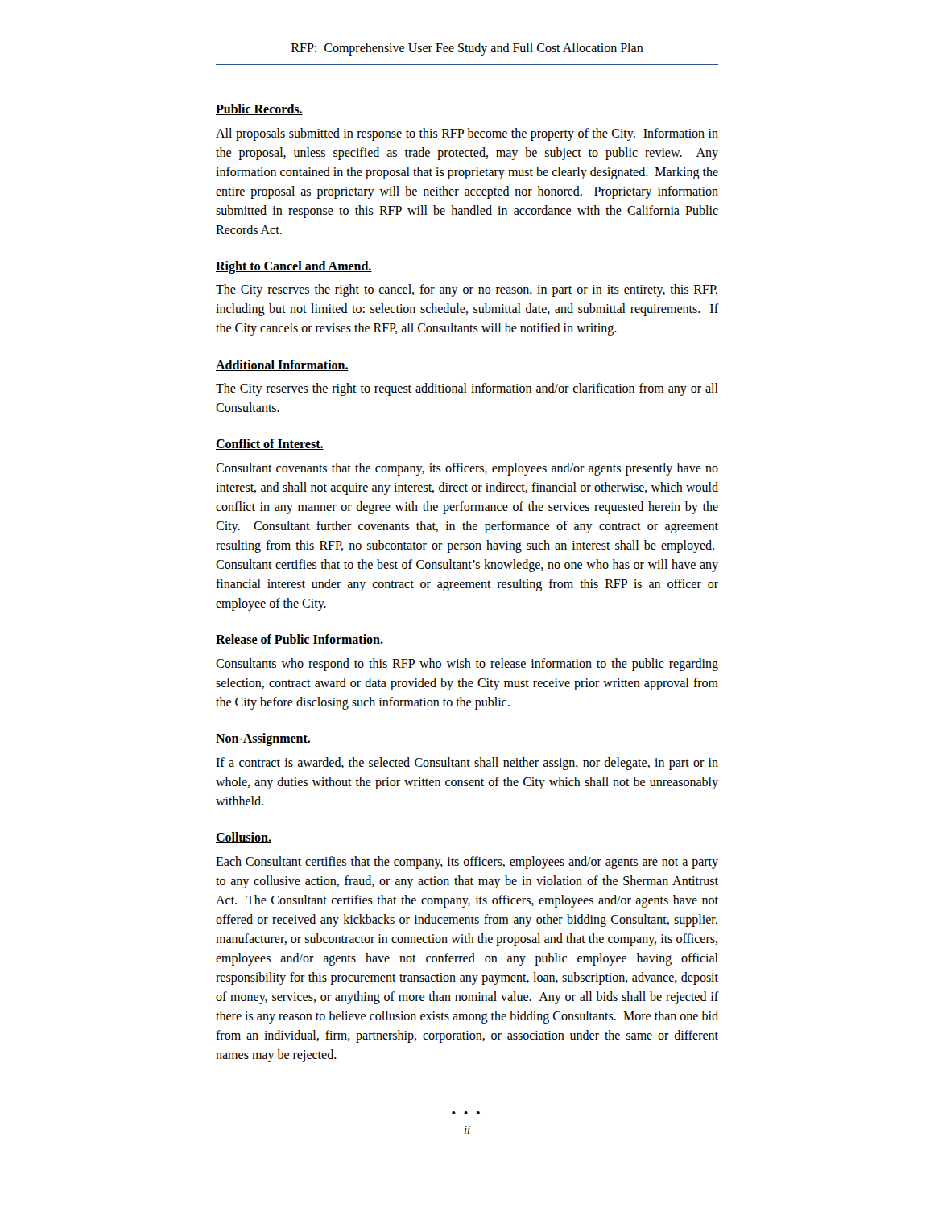RFP: Comprehensive User Fee Study and Full Cost Allocation Plan
Public Records.
All proposals submitted in response to this RFP become the property of the City. Information in the proposal, unless specified as trade protected, may be subject to public review. Any information contained in the proposal that is proprietary must be clearly designated. Marking the entire proposal as proprietary will be neither accepted nor honored. Proprietary information submitted in response to this RFP will be handled in accordance with the California Public Records Act.
Right to Cancel and Amend.
The City reserves the right to cancel, for any or no reason, in part or in its entirety, this RFP, including but not limited to: selection schedule, submittal date, and submittal requirements. If the City cancels or revises the RFP, all Consultants will be notified in writing.
Additional Information.
The City reserves the right to request additional information and/or clarification from any or all Consultants.
Conflict of Interest.
Consultant covenants that the company, its officers, employees and/or agents presently have no interest, and shall not acquire any interest, direct or indirect, financial or otherwise, which would conflict in any manner or degree with the performance of the services requested herein by the City. Consultant further covenants that, in the performance of any contract or agreement resulting from this RFP, no subcontator or person having such an interest shall be employed. Consultant certifies that to the best of Consultant’s knowledge, no one who has or will have any financial interest under any contract or agreement resulting from this RFP is an officer or employee of the City.
Release of Public Information.
Consultants who respond to this RFP who wish to release information to the public regarding selection, contract award or data provided by the City must receive prior written approval from the City before disclosing such information to the public.
Non-Assignment.
If a contract is awarded, the selected Consultant shall neither assign, nor delegate, in part or in whole, any duties without the prior written consent of the City which shall not be unreasonably withheld.
Collusion.
Each Consultant certifies that the company, its officers, employees and/or agents are not a party to any collusive action, fraud, or any action that may be in violation of the Sherman Antitrust Act. The Consultant certifies that the company, its officers, employees and/or agents have not offered or received any kickbacks or inducements from any other bidding Consultant, supplier, manufacturer, or subcontractor in connection with the proposal and that the company, its officers, employees and/or agents have not conferred on any public employee having official responsibility for this procurement transaction any payment, loan, subscription, advance, deposit of money, services, or anything of more than nominal value. Any or all bids shall be rejected if there is any reason to believe collusion exists among the bidding Consultants. More than one bid from an individual, firm, partnership, corporation, or association under the same or different names may be rejected.
• • •
ii